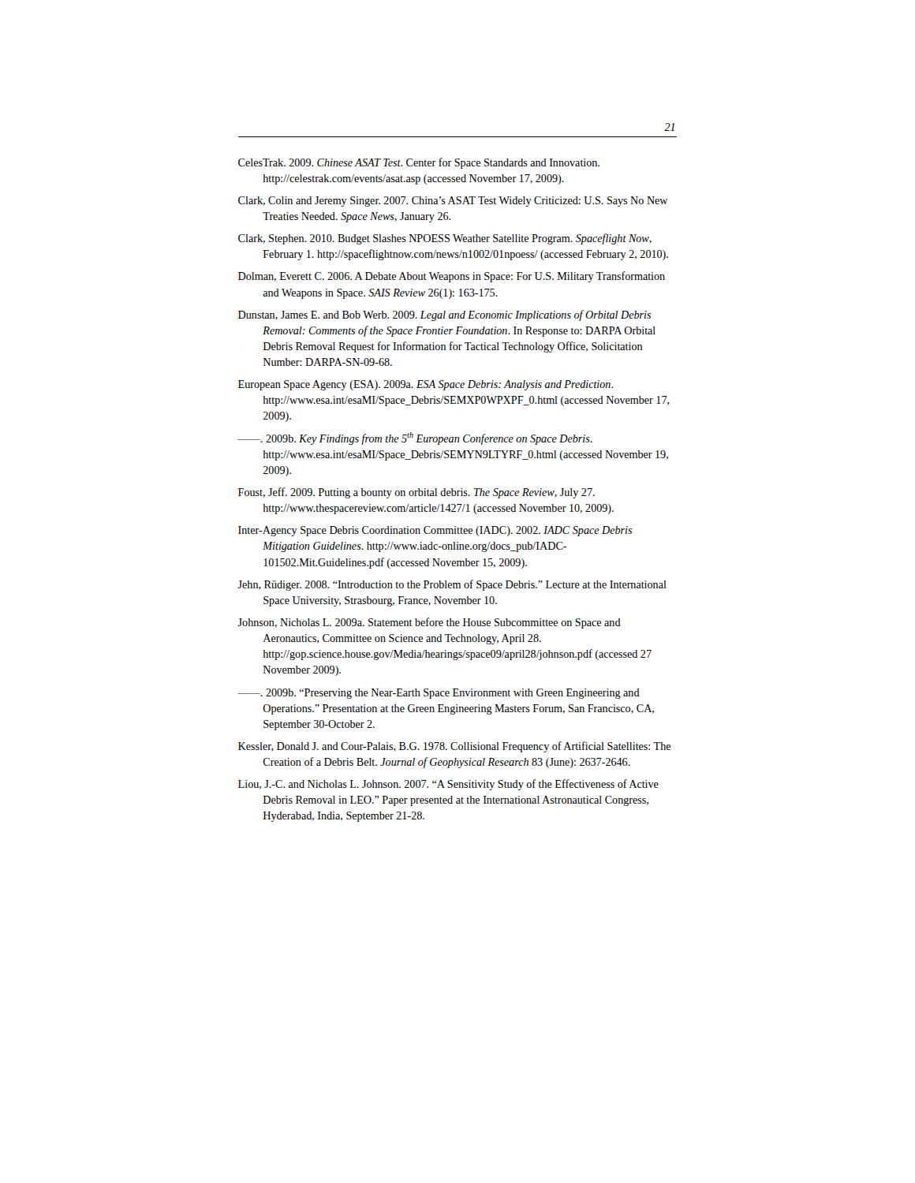21
CelesTrak. 2009. Chinese ASAT Test. Center for Space Standards and Innovation. http://celestrak.com/events/asat.asp (accessed November 17, 2009).
Clark, Colin and Jeremy Singer. 2007. China’s ASAT Test Widely Criticized: U.S. Says No New Treaties Needed. Space News, January 26.
Clark, Stephen. 2010. Budget Slashes NPOESS Weather Satellite Program. Spaceflight Now, February 1. http://spaceflightnow.com/news/n1002/01npoess/ (accessed February 2, 2010).
Dolman, Everett C. 2006. A Debate About Weapons in Space: For U.S. Military Transformation and Weapons in Space. SAIS Review 26(1): 163-175.
Dunstan, James E. and Bob Werb. 2009. Legal and Economic Implications of Orbital Debris Removal: Comments of the Space Frontier Foundation. In Response to: DARPA Orbital Debris Removal Request for Information for Tactical Technology Office, Solicitation Number: DARPA-SN-09-68.
European Space Agency (ESA). 2009a. ESA Space Debris: Analysis and Prediction. http://www.esa.int/esaMI/Space_Debris/SEMXP0WPXPF_0.html (accessed November 17, 2009).
——. 2009b. Key Findings from the 5th European Conference on Space Debris. http://www.esa.int/esaMI/Space_Debris/SEMYN9LTYRF_0.html (accessed November 19, 2009).
Foust, Jeff. 2009. Putting a bounty on orbital debris. The Space Review, July 27. http://www.thespacereview.com/article/1427/1 (accessed November 10, 2009).
Inter-Agency Space Debris Coordination Committee (IADC). 2002. IADC Space Debris Mitigation Guidelines. http://www.iadc-online.org/docs_pub/IADC-101502.Mit.Guidelines.pdf (accessed November 15, 2009).
Jehn, Rüdiger. 2008. “Introduction to the Problem of Space Debris.” Lecture at the International Space University, Strasbourg, France, November 10.
Johnson, Nicholas L. 2009a. Statement before the House Subcommittee on Space and Aeronautics, Committee on Science and Technology, April 28. http://gop.science.house.gov/Media/hearings/space09/april28/johnson.pdf (accessed 27 November 2009).
——. 2009b. “Preserving the Near-Earth Space Environment with Green Engineering and Operations.” Presentation at the Green Engineering Masters Forum, San Francisco, CA, September 30-October 2.
Kessler, Donald J. and Cour-Palais, B.G. 1978. Collisional Frequency of Artificial Satellites: The Creation of a Debris Belt. Journal of Geophysical Research 83 (June): 2637-2646.
Liou, J.-C. and Nicholas L. Johnson. 2007. “A Sensitivity Study of the Effectiveness of Active Debris Removal in LEO.” Paper presented at the International Astronautical Congress, Hyderabad, India, September 21-28.